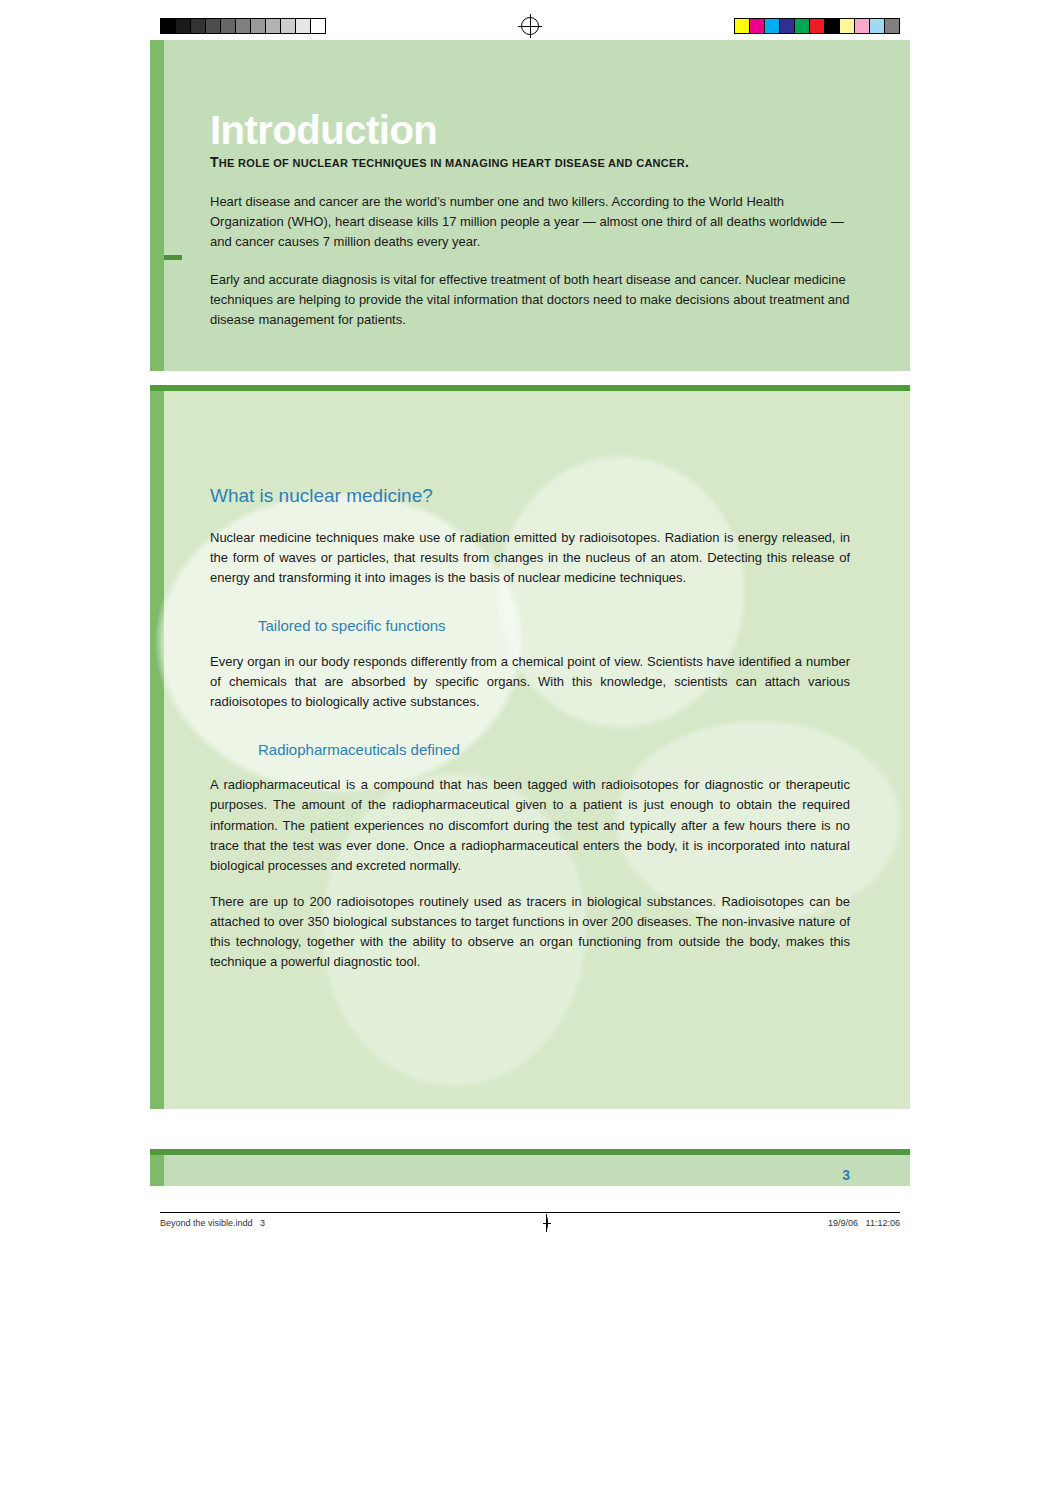Introduction
THE ROLE OF NUCLEAR TECHNIQUES IN MANAGING HEART DISEASE AND CANCER.
Heart disease and cancer are the world’s number one and two killers. According to the World Health Organization (WHO), heart disease kills 17 million people a year — almost one third of all deaths worldwide — and cancer causes 7 million deaths every year.
Early and accurate diagnosis is vital for effective treatment of both heart disease and cancer. Nuclear medicine techniques are helping to provide the vital information that doctors need to make decisions about treatment and disease management for patients.
What is nuclear medicine?
Nuclear medicine techniques make use of radiation emitted by radioisotopes. Radiation is energy released, in the form of waves or particles, that results from changes in the nucleus of an atom. Detecting this release of energy and transforming it into images is the basis of nuclear medicine techniques.
Tailored to specific functions
Every organ in our body responds differently from a chemical point of view. Scientists have identified a number of chemicals that are absorbed by specific organs. With this knowledge, scientists can attach various radioisotopes to biologically active substances.
Radiopharmaceuticals defined
A radiopharmaceutical is a compound that has been tagged with radioisotopes for diagnostic or therapeutic purposes. The amount of the radiopharmaceutical given to a patient is just enough to obtain the required information. The patient experiences no discomfort during the test and typically after a few hours there is no trace that the test was ever done. Once a radiopharmaceutical enters the body, it is incorporated into natural biological processes and excreted normally.
There are up to 200 radioisotopes routinely used as tracers in biological substances. Radioisotopes can be attached to over 350 biological substances to target functions in over 200 diseases. The non-invasive nature of this technology, together with the ability to observe an organ functioning from outside the body, makes this technique a powerful diagnostic tool.
3
Beyond the visible.indd 3 19/9/06 11:12:06